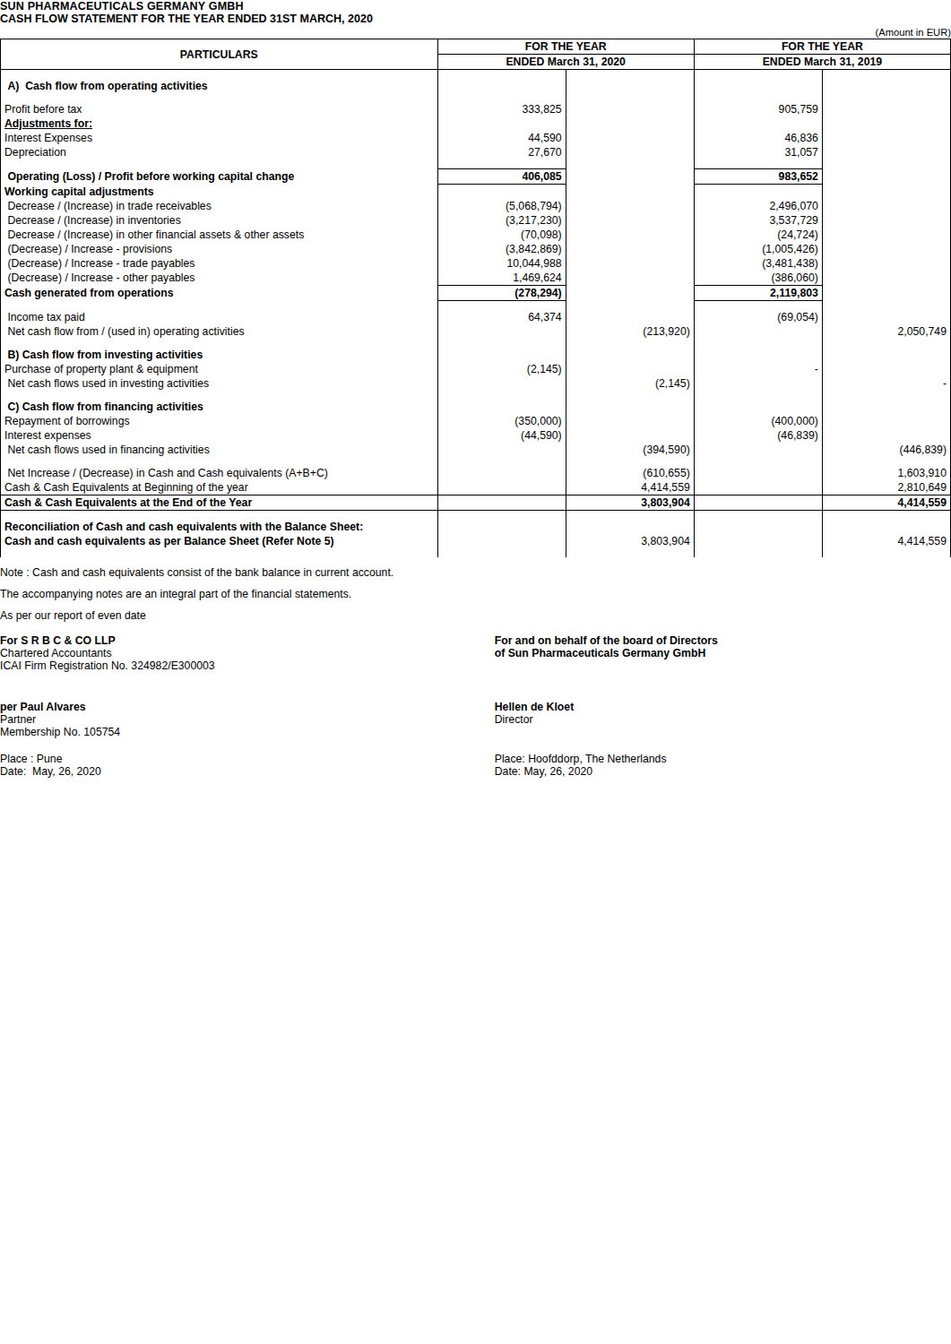SUN PHARMACEUTICALS GERMANY GMBH
CASH FLOW STATEMENT FOR THE YEAR ENDED 31ST MARCH, 2020
(Amount in EUR)
| PARTICULARS | FOR THE YEAR | FOR THE YEAR |
| --- | --- | --- |
| ENDED March 31, 2020 | ENDED March 31, 2019 |
| A) Cash flow from operating activities | | | | |
| Profit before tax | 333,825 | | 905,759 | |
| Adjustments for: | | | | |
| Interest Expenses | 44,590 | | 46,836 | |
| Depreciation | 27,670 | | 31,057 | |
| Operating (Loss) / Profit before working capital change | 406,085 | | 983,652 | |
| Working capital adjustments | | | | |
| Decrease / (Increase) in trade receivables | (5,068,794) | | 2,496,070 | |
| Decrease / (Increase) in inventories | (3,217,230) | | 3,537,729 | |
| Decrease / (Increase) in other financial assets & other assets | (70,098) | | (24,724) | |
| (Decrease) / Increase - provisions | (3,842,869) | | (1,005,426) | |
| (Decrease) / Increase - trade payables | 10,044,988 | | (3,481,438) | |
| (Decrease) / Increase - other payables | 1,469,624 | | (386,060) | |
| Cash generated from operations | (278,294) | | 2,119,803 | |
| Income tax paid | 64,374 | | (69,054) | |
| Net cash flow from / (used in) operating activities | | (213,920) | | 2,050,749 |
| B) Cash flow from investing activities | | | | |
| Purchase of property plant & equipment | (2,145) | | - | |
| Net cash flows used in investing activities | | (2,145) | | - |
| C) Cash flow from financing activities | | | | |
| Repayment of borrowings | (350,000) | | (400,000) | |
| Interest expenses | (44,590) | | (46,839) | |
| Net cash flows used in financing activities | | (394,590) | | (446,839) |
| Net Increase / (Decrease) in Cash and Cash equivalents (A+B+C) | | (610,655) | | 1,603,910 |
| Cash & Cash Equivalents at Beginning of the year | | 4,414,559 | | 2,810,649 |
| Cash & Cash Equivalents at the End of the Year | | 3,803,904 | | 4,414,559 |
| Reconciliation of Cash and cash equivalents with the Balance Sheet: | | | | |
| Cash and cash equivalents as per Balance Sheet (Refer Note 5) | | 3,803,904 | | 4,414,559 |
Note : Cash and cash equivalents consist of the bank balance in current account.
The accompanying notes are an integral part of the financial statements.
As per our report of even date
| For S R B C & CO LLP | For and on behalf of the board of Directors |
| Chartered Accountants | of Sun Pharmaceuticals Germany GmbH |
| ICAI Firm Registration No. 324982/E300003 | |
| per Paul Alvares | Hellen de Kloet |
| Partner | Director |
| Membership No. 105754 | |
| Place : Pune | Place: Hoofddorp, The Netherlands |
| Date: May, 26, 2020 | Date: May, 26, 2020 |